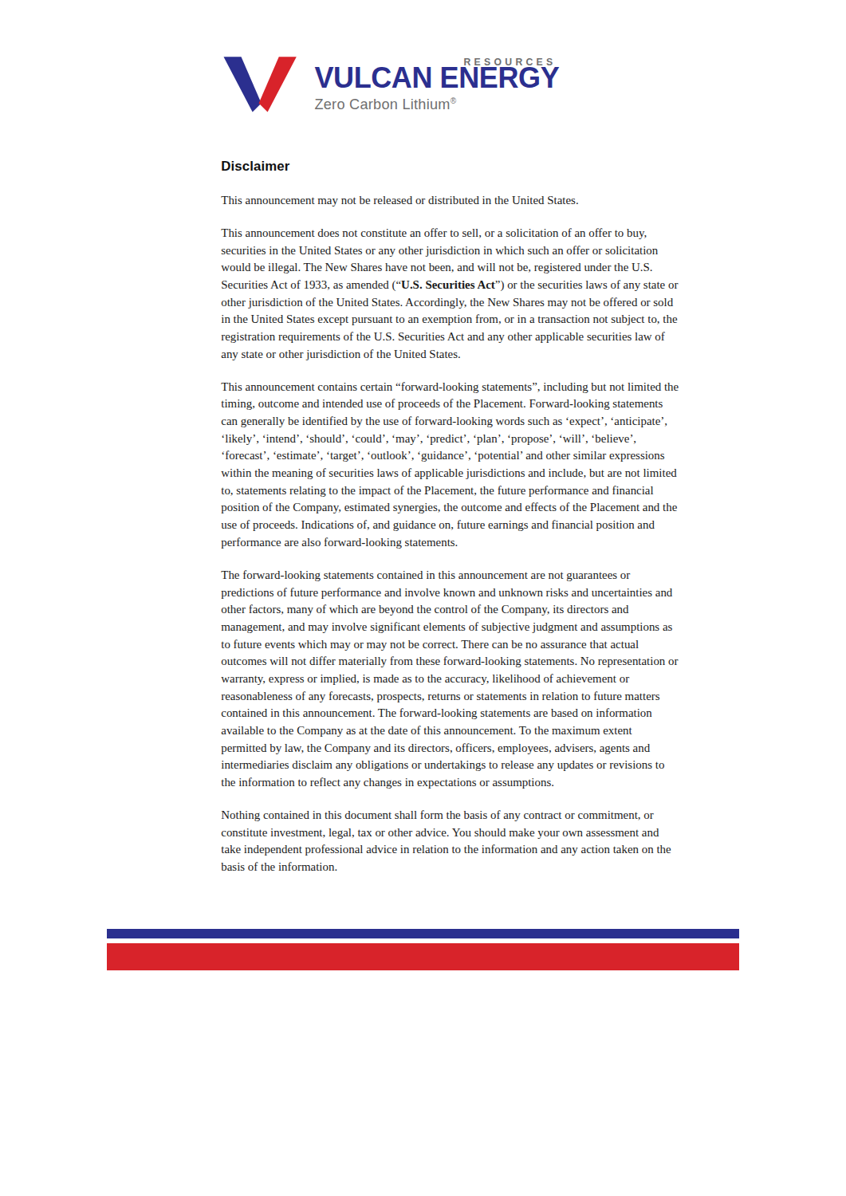For personal use only
RESOURCESVULCAN ENERGY
Zero Carbon Lithium®
Disclaimer
This announcement may not be released or distributed in the United States.
This announcement does not constitute an offer to sell, or a solicitation of an offer to buy, securities in the United States or any other jurisdiction in which such an offer or solicitation would be illegal. The New Shares have not been, and will not be, registered under the U.S. Securities Act of 1933, as amended (“U.S. Securities Act”) or the securities laws of any state or other jurisdiction of the United States. Accordingly, the New Shares may not be offered or sold in the United States except pursuant to an exemption from, or in a transaction not subject to, the registration requirements of the U.S. Securities Act and any other applicable securities law of any state or other jurisdiction of the United States.
This announcement contains certain “forward-looking statements”, including but not limited the timing, outcome and intended use of proceeds of the Placement. Forward-looking statements can generally be identified by the use of forward-looking words such as ‘expect’, ‘anticipate’, ‘likely’, ‘intend’, ‘should’, ‘could’, ‘may’, ‘predict’, ‘plan’, ‘propose’, ‘will’, ‘believe’, ‘forecast’, ‘estimate’, ‘target’, ‘outlook’, ‘guidance’, ‘potential’ and other similar expressions within the meaning of securities laws of applicable jurisdictions and include, but are not limited to, statements relating to the impact of the Placement, the future performance and financial position of the Company, estimated synergies, the outcome and effects of the Placement and the use of proceeds. Indications of, and guidance on, future earnings and financial position and performance are also forward-looking statements.
The forward-looking statements contained in this announcement are not guarantees or predictions of future performance and involve known and unknown risks and uncertainties and other factors, many of which are beyond the control of the Company, its directors and management, and may involve significant elements of subjective judgment and assumptions as to future events which may or may not be correct. There can be no assurance that actual outcomes will not differ materially from these forward-looking statements. No representation or warranty, express or implied, is made as to the accuracy, likelihood of achievement or reasonableness of any forecasts, prospects, returns or statements in relation to future matters contained in this announcement. The forward-looking statements are based on information available to the Company as at the date of this announcement. To the maximum extent permitted by law, the Company and its directors, officers, employees, advisers, agents and intermediaries disclaim any obligations or undertakings to release any updates or revisions to the information to reflect any changes in expectations or assumptions.
Nothing contained in this document shall form the basis of any contract or commitment, or constitute investment, legal, tax or other advice. You should make your own assessment and take independent professional advice in relation to the information and any action taken on the basis of the information.